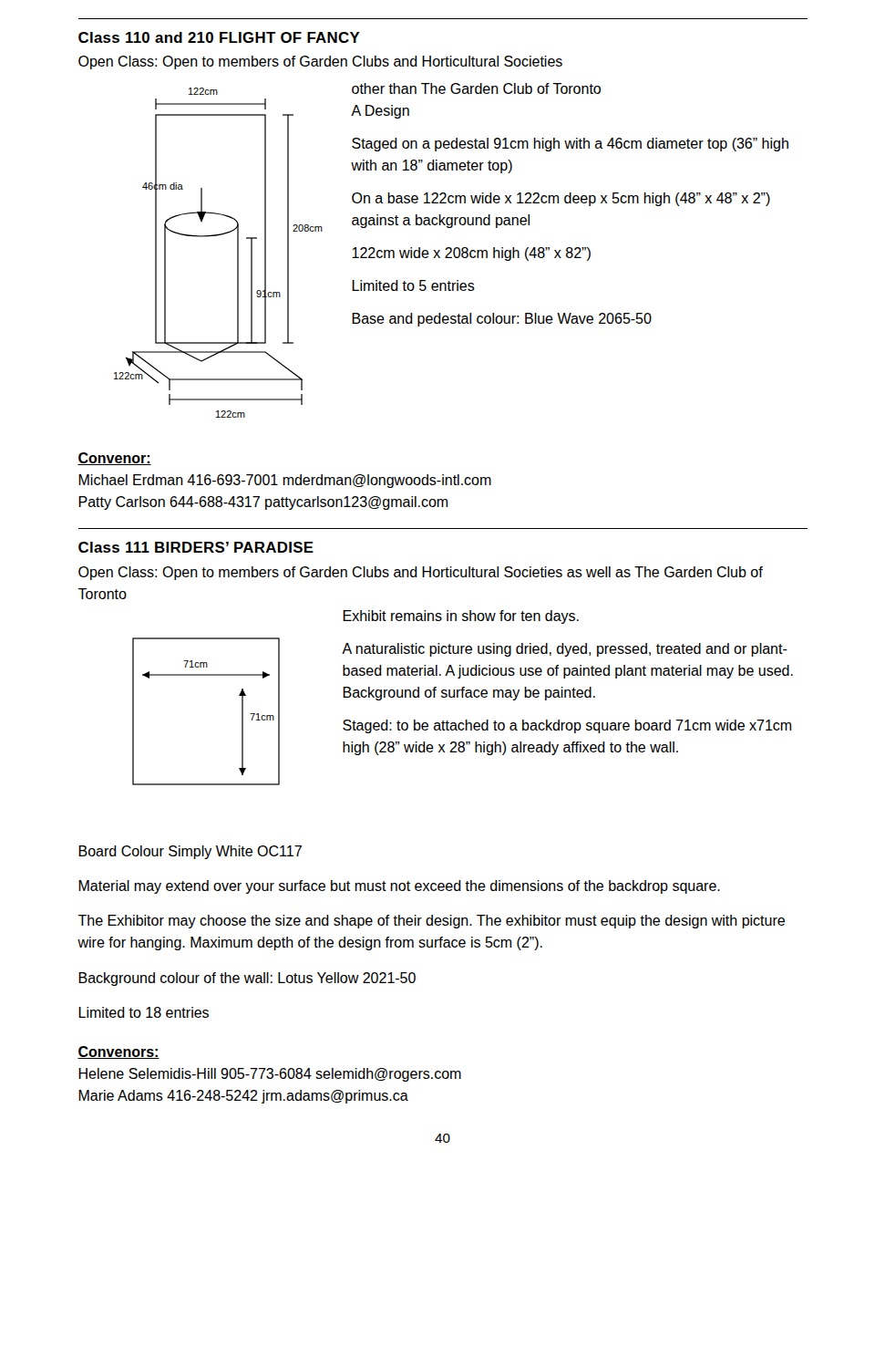Class 110 and 210 FLIGHT OF FANCY
Open Class: Open to members of Garden Clubs and Horticultural Societies
122cm 46cm dia 208cm 91cm 122cm 122cm
other than The Garden Club of Toronto
A Design
Staged on a pedestal 91cm high with a 46cm diameter top (36” high with an 18” diameter top)
On a base 122cm wide x 122cm deep x 5cm high (48” x 48” x 2”) against a background panel
122cm wide x 208cm high (48” x 82”)
Limited to 5 entries
Base and pedestal colour: Blue Wave 2065-50
Convenor:
Michael Erdman 416-693-7001 mderdman@longwoods-intl.com
Patty Carlson 644-688-4317 pattycarlson123@gmail.com
Class 111 BIRDERS’ PARADISE
Open Class: Open to members of Garden Clubs and Horticultural Societies as well as The Garden Club of Toronto
71cm 71cm
Exhibit remains in show for ten days.
A naturalistic picture using dried, dyed, pressed, treated and or plant-based material. A judicious use of painted plant material may be used. Background of surface may be painted.
Staged: to be attached to a backdrop square board 71cm wide x71cm high (28” wide x 28” high) already affixed to the wall.
Board Colour Simply White OC117
Material may extend over your surface but must not exceed the dimensions of the backdrop square.
The Exhibitor may choose the size and shape of their design. The exhibitor must equip the design with picture wire for hanging. Maximum depth of the design from surface is 5cm (2”).
Background colour of the wall: Lotus Yellow 2021-50
Limited to 18 entries
Convenors:
Helene Selemidis-Hill 905-773-6084 selemidh@rogers.com
Marie Adams 416-248-5242 jrm.adams@primus.ca
40